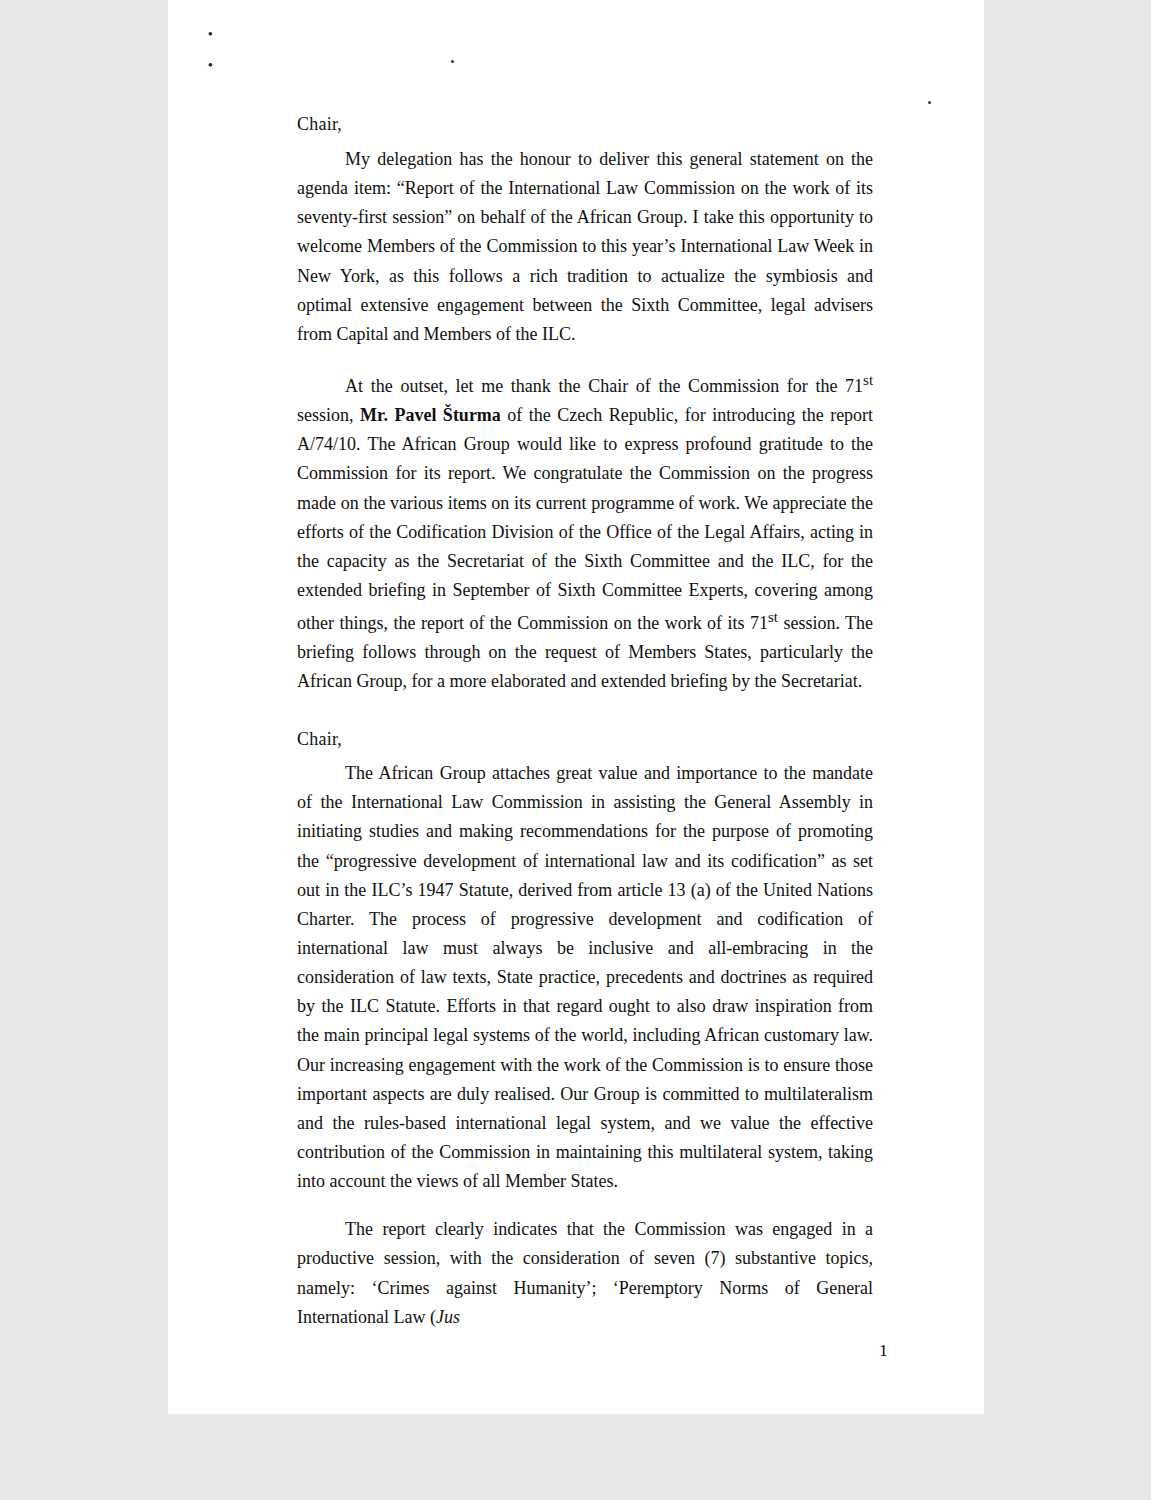• •
Chair,
My delegation has the honour to deliver this general statement on the agenda item: “Report of the International Law Commission on the work of its seventy-first session” on behalf of the African Group. I take this opportunity to welcome Members of the Commission to this year’s International Law Week in New York, as this follows a rich tradition to actualize the symbiosis and optimal extensive engagement between the Sixth Committee, legal advisers from Capital and Members of the ILC.
At the outset, let me thank the Chair of the Commission for the 71st session, Mr. Pavel Šturma of the Czech Republic, for introducing the report A/74/10. The African Group would like to express profound gratitude to the Commission for its report. We congratulate the Commission on the progress made on the various items on its current programme of work. We appreciate the efforts of the Codification Division of the Office of the Legal Affairs, acting in the capacity as the Secretariat of the Sixth Committee and the ILC, for the extended briefing in September of Sixth Committee Experts, covering among other things, the report of the Commission on the work of its 71st session. The briefing follows through on the request of Members States, particularly the African Group, for a more elaborated and extended briefing by the Secretariat.
Chair,
The African Group attaches great value and importance to the mandate of the International Law Commission in assisting the General Assembly in initiating studies and making recommendations for the purpose of promoting the “progressive development of international law and its codification” as set out in the ILC’s 1947 Statute, derived from article 13 (a) of the United Nations Charter. The process of progressive development and codification of international law must always be inclusive and all-embracing in the consideration of law texts, State practice, precedents and doctrines as required by the ILC Statute. Efforts in that regard ought to also draw inspiration from the main principal legal systems of the world, including African customary law. Our increasing engagement with the work of the Commission is to ensure those important aspects are duly realised. Our Group is committed to multilateralism and the rules-based international legal system, and we value the effective contribution of the Commission in maintaining this multilateral system, taking into account the views of all Member States.
The report clearly indicates that the Commission was engaged in a productive session, with the consideration of seven (7) substantive topics, namely: ‘Crimes against Humanity’; ‘Peremptory Norms of General International Law (Jus
1